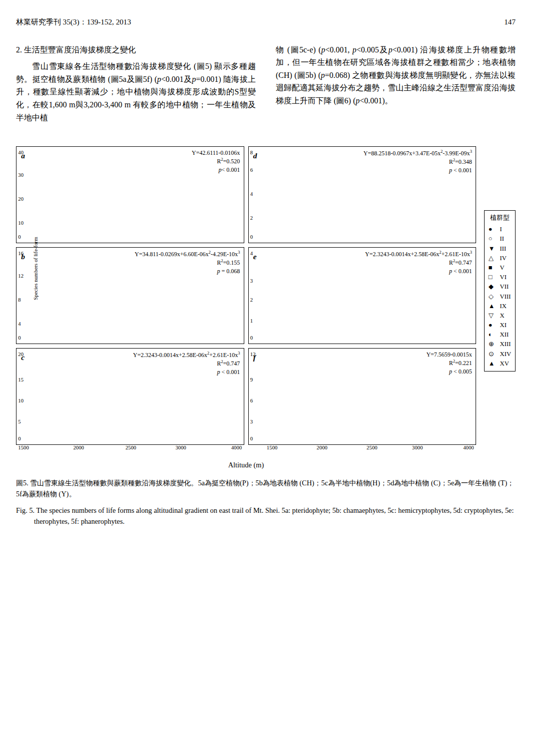林業研究季刊 35(3)：139-152, 2013 147
2. 生活型豐富度沿海拔梯度之變化
雪山雪東線各生活型物種數沿海拔梯度變化 (圖5) 顯示多種趨勢。挺空植物及蕨類植物 (圖5a及圖5f) (p<0.001及p=0.001) 隨海拔上升，種數呈線性顯著減少；地中植物與海拔梯度形成波動的S型變化，在較1,600 m與3,200-3,400 m 有較多的地中植物；一年生植物及半地中植
物 (圖5c-e) (p<0.001, p<0.005及p<0.001) 沿海拔梯度上升物種數增加，但一年生植物在研究區域各海拔植群之種數相當少；地表植物 (CH) (圖5b) (p=0.068) 之物種數與海拔梯度無明顯變化，亦無法以複迴歸配適其延海拔分布之趨勢，雪山主峰沿線之生活型豐富度沿海拔梯度上升而下降 (圖6) (p<0.001)。
a
Y=42.6111-0.0106x
R2=0.520
p< 0.001
40
0
30
20
10
d
Y=88.2518-0.0967x+3.47E-05x2-3.99E-09x3
R2=0.348
p < 0.001
8
0
6
4
2
b
Y=34.811-0.0269x+6.60E-06x2-4.29E-10x3
R2=0.155
p = 0.068
16
0
12
8
4
Species numbers of life-form
e
Y=2.3243-0.0014x+2.58E-06x2+2.61E-10x3
R2=0.747
p < 0.001
4
0
3
2
1
c
Y=2.3243-0.0014x+2.58E-06x2+2.61E-10x3
R2=0.747
p < 0.001
20
0
15
10
5
1500
2000
2500
3000
4000
f
Y=7.5659-0.0015x
R2=0.221
p < 0.005
12
0
9
6
3
1500
2000
2500
3000
4000
Altitude (m)
植群型
●I ○II ▼III △IV ■V □VI ◆VII ◇VIII ▲IX ▽X ●XI ◐XII ⊕XIII ⊙XIV ▲XV
圖5. 雪山雪東線生活型物種數與蕨類種數沿海拔梯度變化。5a為挺空植物(P)；5b為地表植物 (CH)；5c為半地中植物(H)；5d為地中植物 (C)；5e為一年生植物 (T)；5f為蕨類植物 (Y)。
Fig. 5. The species numbers of life forms along altitudinal gradient on east trail of Mt. Shei. 5a: pteridophyte; 5b: chamaephytes, 5c: hemicryptophytes, 5d: cryptophytes, 5e: therophytes, 5f: phanerophytes.